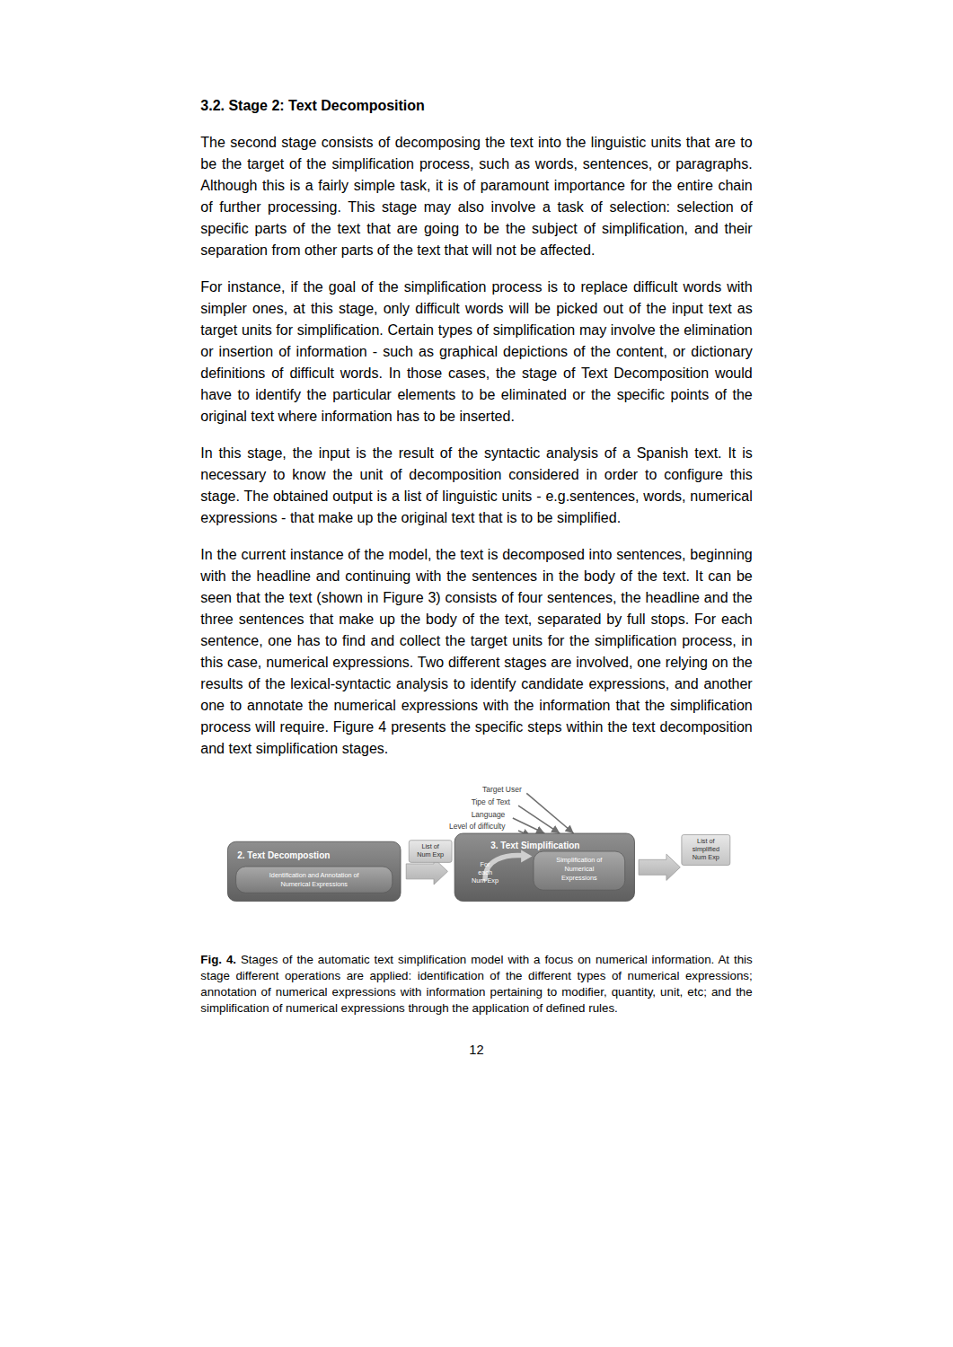3.2. Stage 2: Text Decomposition
The second stage consists of decomposing the text into the linguistic units that are to be the target of the simplification process, such as words, sentences, or paragraphs. Although this is a fairly simple task, it is of paramount importance for the entire chain of further processing. This stage may also involve a task of selection: selection of specific parts of the text that are going to be the subject of simplification, and their separation from other parts of the text that will not be affected.
For instance, if the goal of the simplification process is to replace difficult words with simpler ones, at this stage, only difficult words will be picked out of the input text as target units for simplification. Certain types of simplification may involve the elimination or insertion of information - such as graphical depictions of the content, or dictionary definitions of difficult words. In those cases, the stage of Text Decomposition would have to identify the particular elements to be eliminated or the specific points of the original text where information has to be inserted.
In this stage, the input is the result of the syntactic analysis of a Spanish text. It is necessary to know the unit of decomposition considered in order to configure this stage. The obtained output is a list of linguistic units - e.g.sentences, words, numerical expressions - that make up the original text that is to be simplified.
In the current instance of the model, the text is decomposed into sentences, beginning with the headline and continuing with the sentences in the body of the text. It can be seen that the text (shown in Figure 3) consists of four sentences, the headline and the three sentences that make up the body of the text, separated by full stops. For each sentence, one has to find and collect the target units for the simplification process, in this case, numerical expressions. Two different stages are involved, one relying on the results of the lexical-syntactic analysis to identify candidate expressions, and another one to annotate the numerical expressions with the information that the simplification process will require. Figure 4 presents the specific steps within the text decomposition and text simplification stages.
Target User Tipe of Text Language Level of difficulty 2. Text Decompostion Identification and Annotation of Numerical Expressions List of Num Exp 3. Text Simplification For each Num Exp Simplification of Numerical Expressions List of simplified Num Exp
Fig. 4. Stages of the automatic text simplification model with a focus on numerical information. At this stage different operations are applied: identification of the different types of numerical expressions; annotation of numerical expressions with information pertaining to modifier, quantity, unit, etc; and the simplification of numerical expressions through the application of defined rules.
12